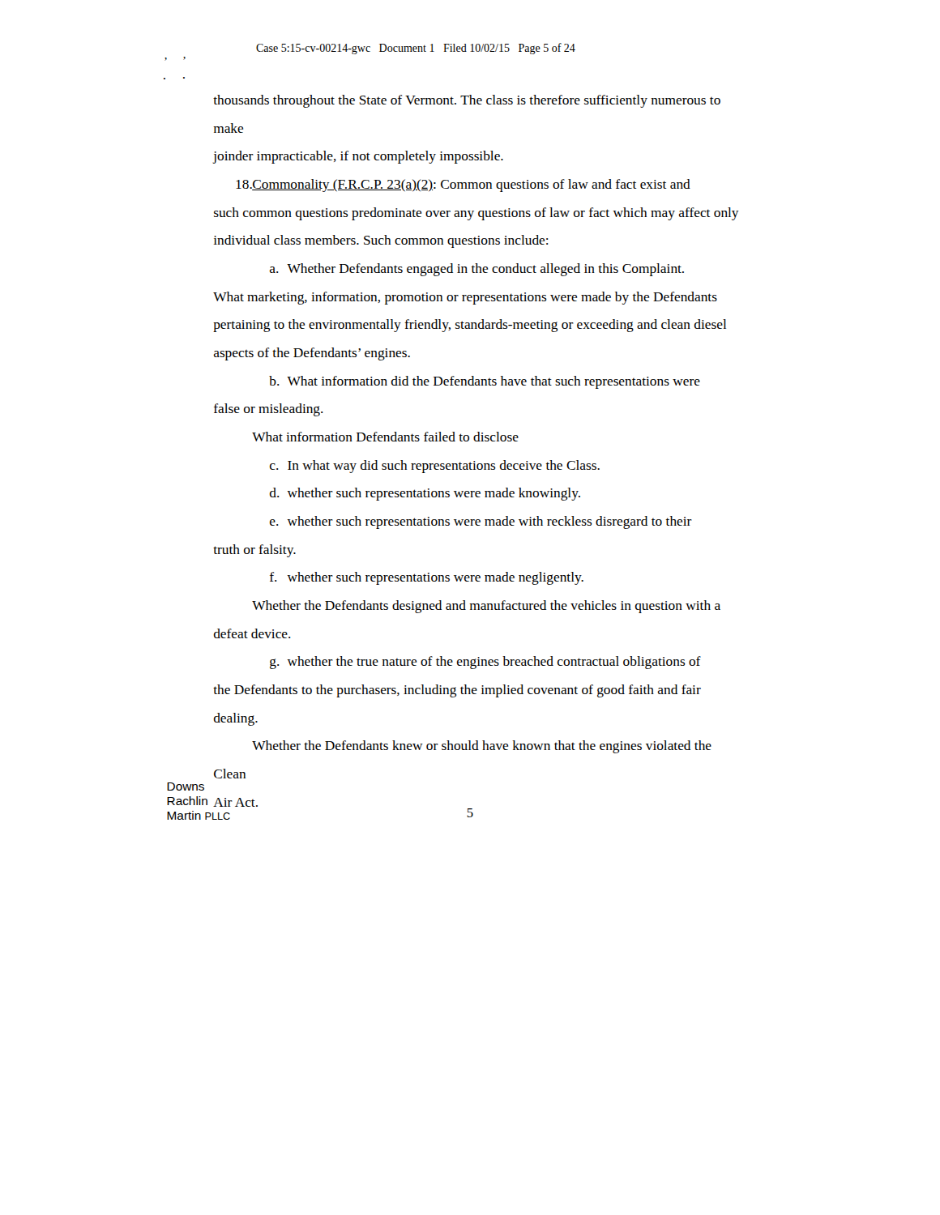, , . .
Case 5:15-cv-00214-gwc Document 1 Filed 10/02/15 Page 5 of 24
thousands throughout the State of Vermont. The class is therefore sufficiently numerous to make
joinder impracticable, if not completely impossible.
18.
Commonality (F.R.C.P. 23(a)(2): Common questions of law and fact exist and
such common questions predominate over any questions of law or fact which may affect only
individual class members. Such common questions include:
a.
Whether Defendants engaged in the conduct alleged in this Complaint.
What marketing, information, promotion or representations were made by the Defendants
pertaining to the environmentally friendly, standards-meeting or exceeding and clean diesel
aspects of the Defendants’ engines.
b.
What information did the Defendants have that such representations were
false or misleading.
What information Defendants failed to disclose
c.
In what way did such representations deceive the Class.
d.
whether such representations were made knowingly.
e.
whether such representations were made with reckless disregard to their
truth or falsity.
f.
whether such representations were made negligently.
Whether the Defendants designed and manufactured the vehicles in question with a
defeat device.
g.
whether the true nature of the engines breached contractual obligations of
the Defendants to the purchasers, including the implied covenant of good faith and fair dealing.
Whether the Defendants knew or should have known that the engines violated the Clean
Air Act.
Downs
Rachlin
Martin PLLC
5